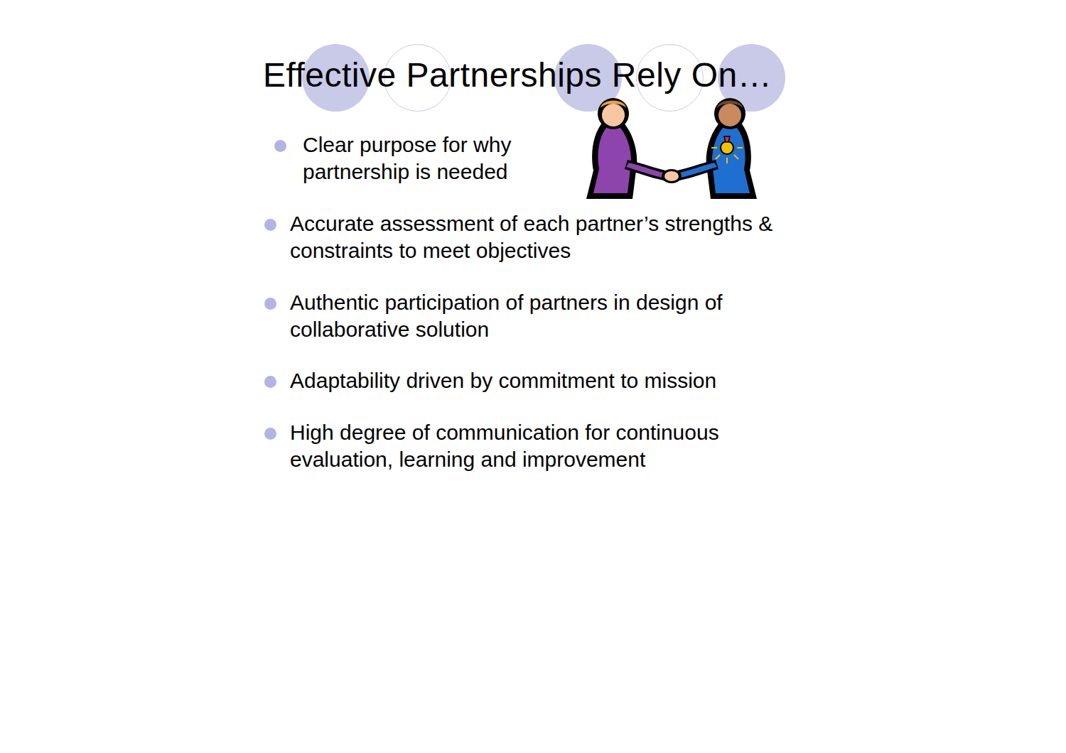Effective Partnerships Rely On…
Clear purpose for why partnership is needed
Accurate assessment of each partner’s strengths & constraints to meet objectives
Authentic participation of partners in design of collaborative solution
Adaptability driven by commitment to mission
High degree of communication for continuous evaluation, learning and improvement